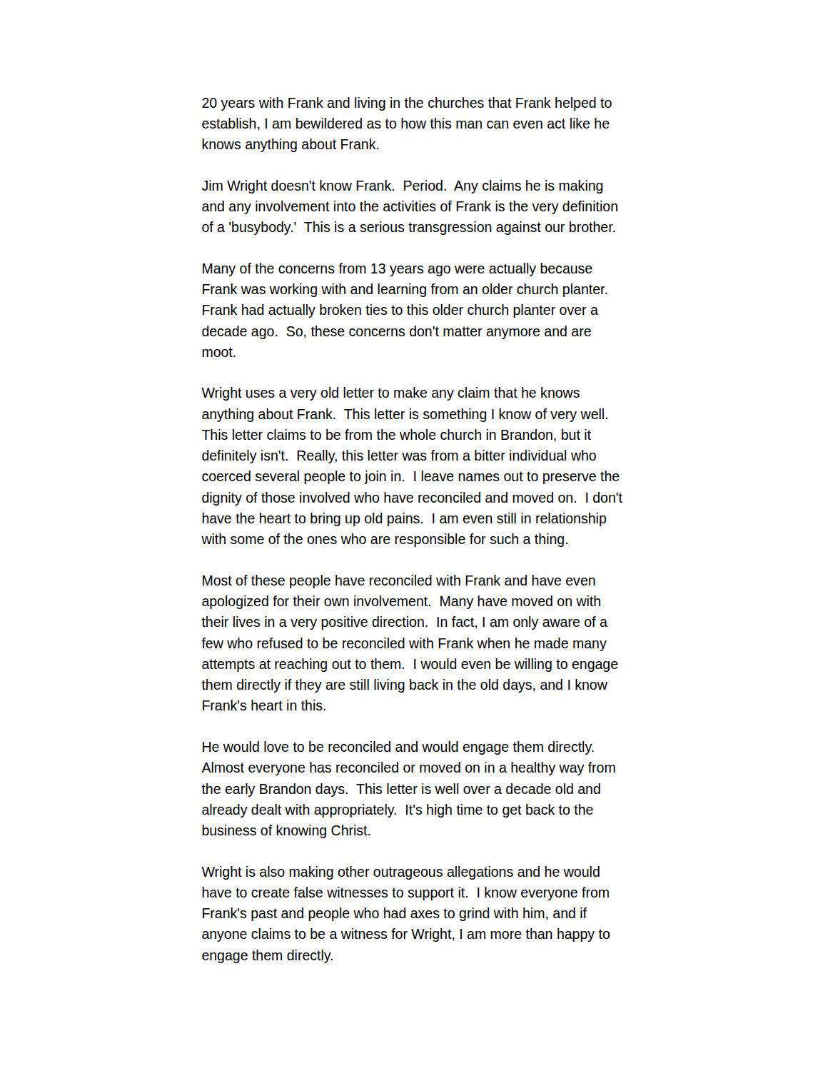20 years with Frank and living in the churches that Frank helped to establish, I am bewildered as to how this man can even act like he knows anything about Frank.
Jim Wright doesn't know Frank. Period. Any claims he is making and any involvement into the activities of Frank is the very definition of a 'busybody.' This is a serious transgression against our brother.
Many of the concerns from 13 years ago were actually because Frank was working with and learning from an older church planter. Frank had actually broken ties to this older church planter over a decade ago. So, these concerns don't matter anymore and are moot.
Wright uses a very old letter to make any claim that he knows anything about Frank. This letter is something I know of very well. This letter claims to be from the whole church in Brandon, but it definitely isn't. Really, this letter was from a bitter individual who coerced several people to join in. I leave names out to preserve the dignity of those involved who have reconciled and moved on. I don't have the heart to bring up old pains. I am even still in relationship with some of the ones who are responsible for such a thing.
Most of these people have reconciled with Frank and have even apologized for their own involvement. Many have moved on with their lives in a very positive direction. In fact, I am only aware of a few who refused to be reconciled with Frank when he made many attempts at reaching out to them. I would even be willing to engage them directly if they are still living back in the old days, and I know Frank's heart in this.
He would love to be reconciled and would engage them directly. Almost everyone has reconciled or moved on in a healthy way from the early Brandon days. This letter is well over a decade old and already dealt with appropriately. It's high time to get back to the business of knowing Christ.
Wright is also making other outrageous allegations and he would have to create false witnesses to support it. I know everyone from Frank's past and people who had axes to grind with him, and if anyone claims to be a witness for Wright, I am more than happy to engage them directly.